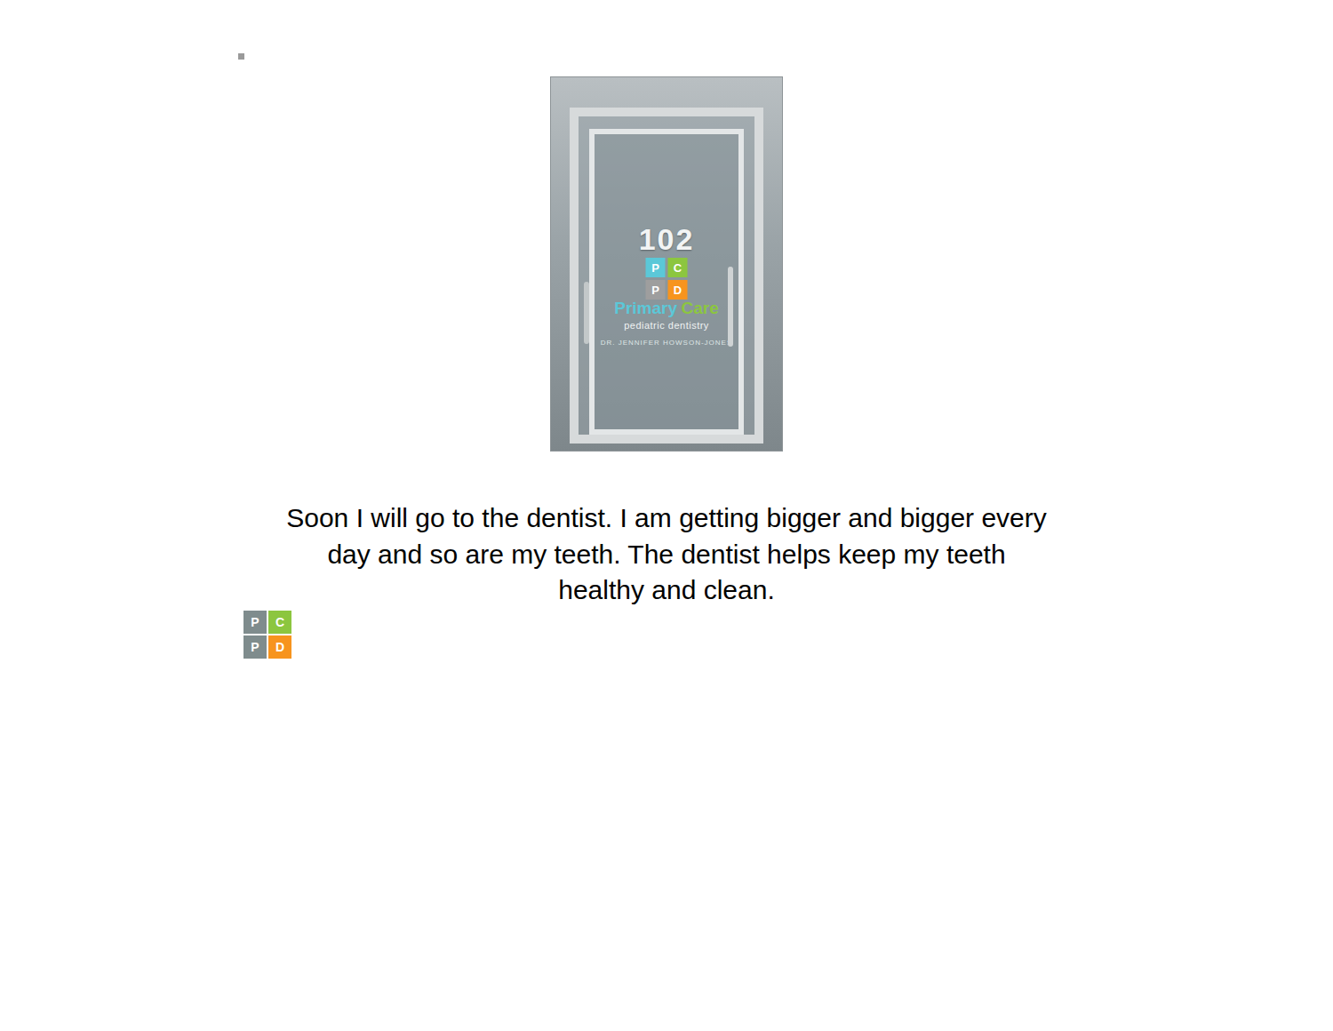102
P C P D
Primary Care
pediatric dentistry
DR. JENNIFER HOWSON-JONES
Soon I will go to the dentist. I am getting bigger and bigger every day and so are my teeth. The dentist helps keep my teeth healthy and clean.
P C P D